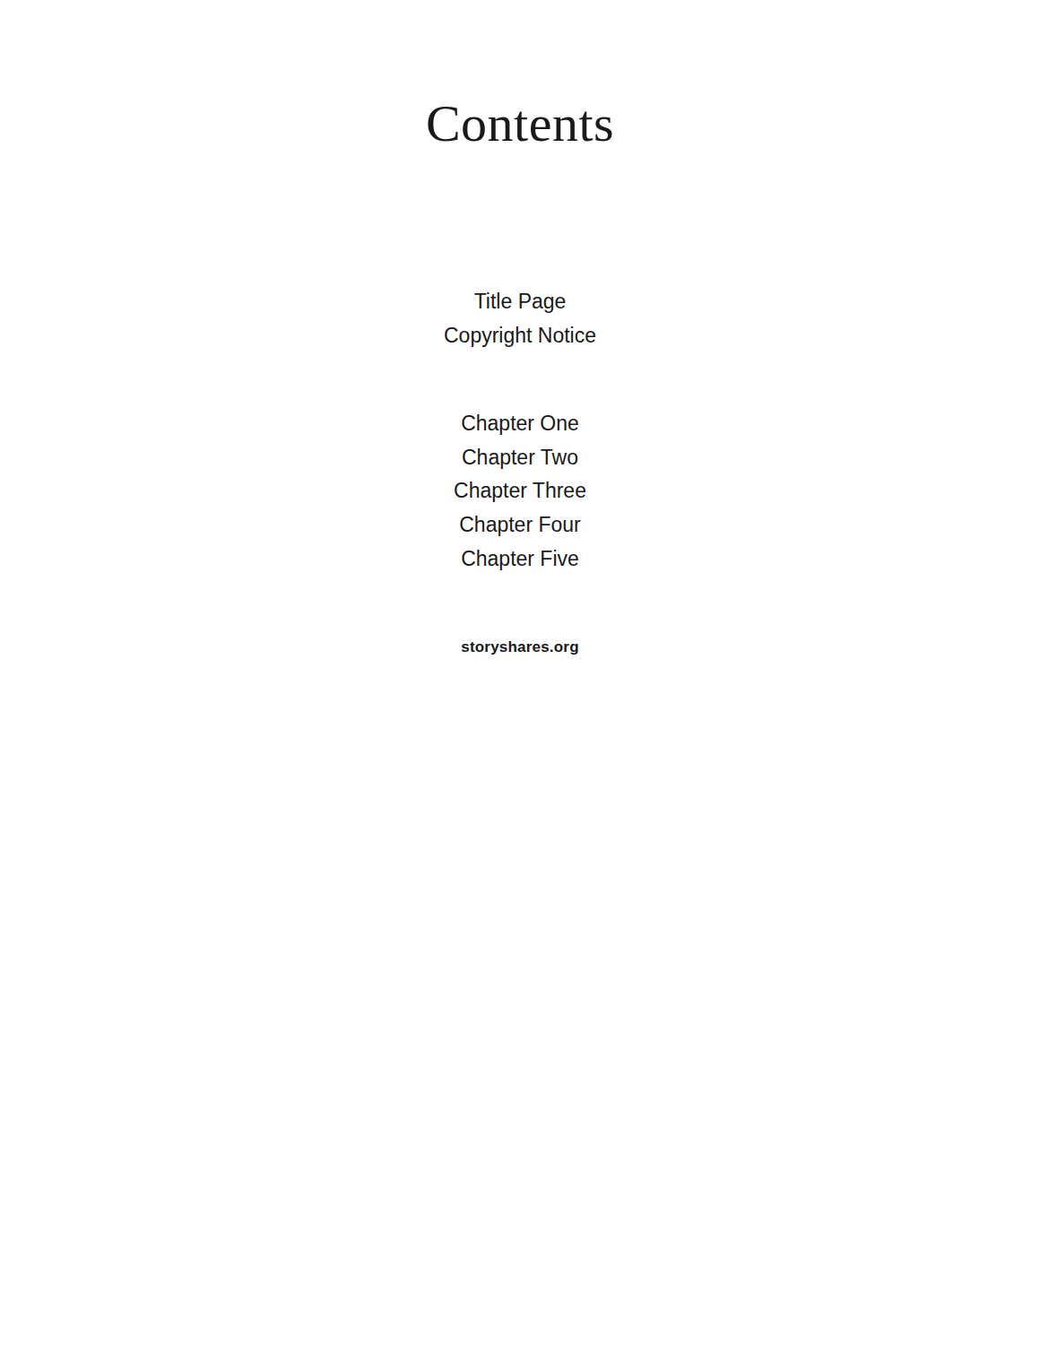Contents
Title Page
Copyright Notice
Chapter One
Chapter Two
Chapter Three
Chapter Four
Chapter Five
storyshares.org